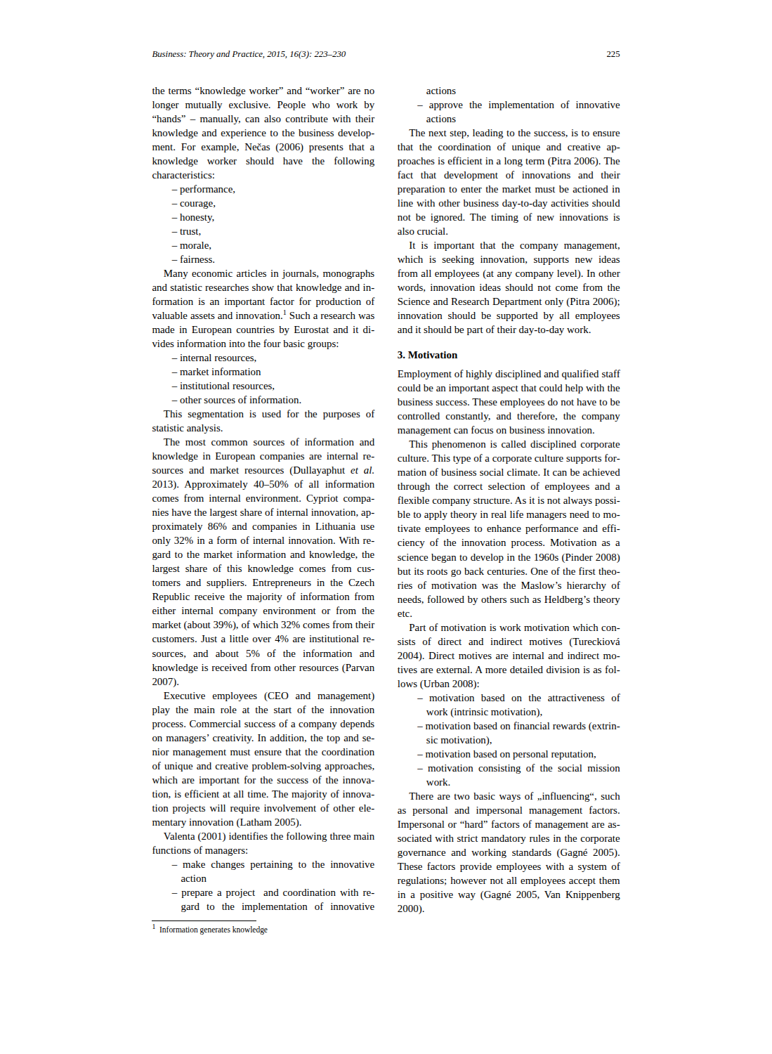Business: Theory and Practice, 2015, 16(3): 223–230 225
the terms “knowledge worker” and “worker” are no longer mutually exclusive. People who work by “hands” – manually, can also contribute with their knowledge and experience to the business development. For example, Nečas (2006) presents that a knowledge worker should have the following characteristics:
performance,
courage,
honesty,
trust,
morale,
fairness.
Many economic articles in journals, monographs and statistic researches show that knowledge and information is an important factor for production of valuable assets and innovation.1 Such a research was made in European countries by Eurostat and it divides information into the four basic groups:
internal resources,
market information
institutional resources,
other sources of information.
This segmentation is used for the purposes of statistic analysis.
The most common sources of information and knowledge in European companies are internal resources and market resources (Dullayaphut et al. 2013). Approximately 40–50% of all information comes from internal environment. Cypriot companies have the largest share of internal innovation, approximately 86% and companies in Lithuania use only 32% in a form of internal innovation. With regard to the market information and knowledge, the largest share of this knowledge comes from customers and suppliers. Entrepreneurs in the Czech Republic receive the majority of information from either internal company environment or from the market (about 39%), of which 32% comes from their customers. Just a little over 4% are institutional resources, and about 5% of the information and knowledge is received from other resources (Parvan 2007).
Executive employees (CEO and management) play the main role at the start of the innovation process. Commercial success of a company depends on managers’ creativity. In addition, the top and senior management must ensure that the coordination of unique and creative problem-solving approaches, which are important for the success of the innovation, is efficient at all time. The majority of innovation projects will require involvement of other elementary innovation (Latham 2005).
Valenta (2001) identifies the following three main functions of managers:
make changes pertaining to the innovative action
prepare a project and coordination with regard to the implementation of innovative actions
approve the implementation of innovative actions
The next step, leading to the success, is to ensure that the coordination of unique and creative approaches is efficient in a long term (Pitra 2006). The fact that development of innovations and their preparation to enter the market must be actioned in line with other business day-to-day activities should not be ignored. The timing of new innovations is also crucial.
It is important that the company management, which is seeking innovation, supports new ideas from all employees (at any company level). In other words, innovation ideas should not come from the Science and Research Department only (Pitra 2006); innovation should be supported by all employees and it should be part of their day-to-day work.
3. Motivation
Employment of highly disciplined and qualified staff could be an important aspect that could help with the business success. These employees do not have to be controlled constantly, and therefore, the company management can focus on business innovation.
This phenomenon is called disciplined corporate culture. This type of a corporate culture supports formation of business social climate. It can be achieved through the correct selection of employees and a flexible company structure. As it is not always possible to apply theory in real life managers need to motivate employees to enhance performance and efficiency of the innovation process. Motivation as a science began to develop in the 1960s (Pinder 2008) but its roots go back centuries. One of the first theories of motivation was the Maslow’s hierarchy of needs, followed by others such as Heldberg’s theory etc.
Part of motivation is work motivation which consists of direct and indirect motives (Tureckiová 2004). Direct motives are internal and indirect motives are external. A more detailed division is as follows (Urban 2008):
motivation based on the attractiveness of work (intrinsic motivation),
motivation based on financial rewards (extrinsic motivation),
motivation based on personal reputation,
motivation consisting of the social mission work.
There are two basic ways of „influencing“, such as personal and impersonal management factors. Impersonal or “hard” factors of management are associated with strict mandatory rules in the corporate governance and working standards (Gagné 2005). These factors provide employees with a system of regulations; however not all employees accept them in a positive way (Gagné 2005, Van Knippenberg 2000).
1 Information generates knowledge